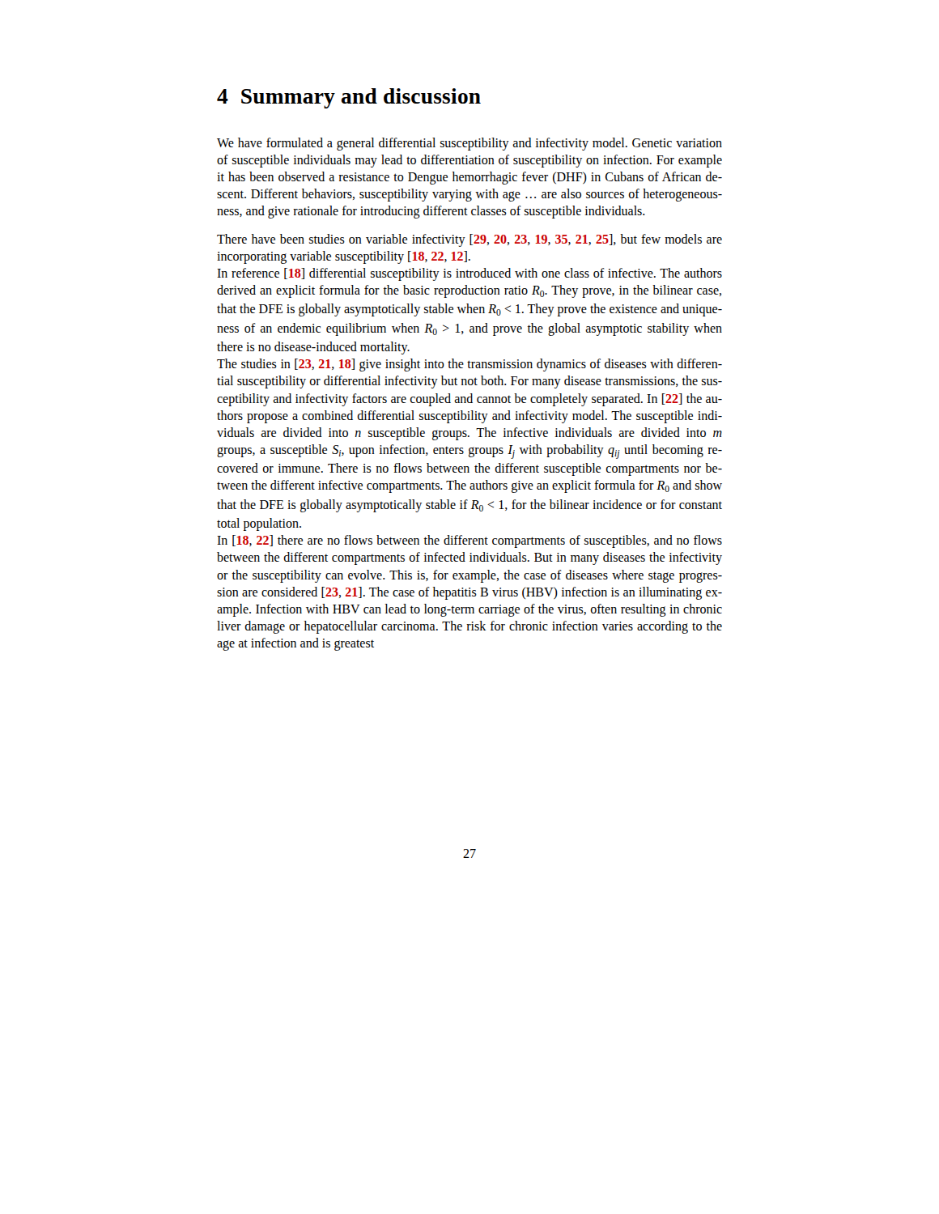4 Summary and discussion
We have formulated a general differential susceptibility and infectivity model. Genetic variation of susceptible individuals may lead to differentiation of susceptibility on infection. For example it has been observed a resistance to Dengue hemorrhagic fever (DHF) in Cubans of African descent. Different behaviors, susceptibility varying with age … are also sources of heterogeneousness, and give rationale for introducing different classes of susceptible individuals.
There have been studies on variable infectivity [29, 20, 23, 19, 35, 21, 25], but few models are incorporating variable susceptibility [18, 22, 12].
In reference [18] differential susceptibility is introduced with one class of infective. The authors derived an explicit formula for the basic reproduction ratio R 0. They prove, in the bilinear case, that the DFE is globally asymptotically stable when R 0 < 1. They prove the existence and uniqueness of an endemic equilibrium when R 0 > 1, and prove the global asymptotic stability when there is no disease-induced mortality.
The studies in [23, 21, 18] give insight into the transmission dynamics of diseases with differential susceptibility or differential infectivity but not both. For many disease transmissions, the susceptibility and infectivity factors are coupled and cannot be completely separated. In [22] the authors propose a combined differential susceptibility and infectivity model. The susceptible individuals are divided into n susceptible groups. The infective individuals are divided into m groups, a susceptible Si, upon infection, enters groups Ij with probability qij until becoming recovered or immune. There is no flows between the different susceptible compartments nor between the different infective compartments. The authors give an explicit formula for R 0 and show that the DFE is globally asymptotically stable if R 0 < 1, for the bilinear incidence or for constant total population.
In [18, 22] there are no flows between the different compartments of susceptibles, and no flows between the different compartments of infected individuals. But in many diseases the infectivity or the susceptibility can evolve. This is, for example, the case of diseases where stage progression are considered [23, 21]. The case of hepatitis B virus (HBV) infection is an illuminating example. Infection with HBV can lead to long-term carriage of the virus, often resulting in chronic liver damage or hepatocellular carcinoma. The risk for chronic infection varies according to the age at infection and is greatest
27